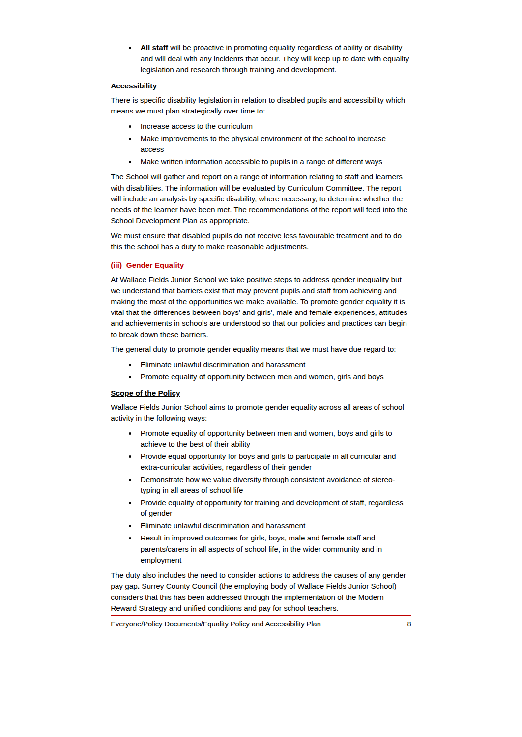All staff will be proactive in promoting equality regardless of ability or disability and will deal with any incidents that occur. They will keep up to date with equality legislation and research through training and development.
Accessibility
There is specific disability legislation in relation to disabled pupils and accessibility which means we must plan strategically over time to:
Increase access to the curriculum
Make improvements to the physical environment of the school to increase access
Make written information accessible to pupils in a range of different ways
The School will gather and report on a range of information relating to staff and learners with disabilities. The information will be evaluated by Curriculum Committee. The report will include an analysis by specific disability, where necessary, to determine whether the needs of the learner have been met. The recommendations of the report will feed into the School Development Plan as appropriate.
We must ensure that disabled pupils do not receive less favourable treatment and to do this the school has a duty to make reasonable adjustments.
(iii) Gender Equality
At Wallace Fields Junior School we take positive steps to address gender inequality but we understand that barriers exist that may prevent pupils and staff from achieving and making the most of the opportunities we make available. To promote gender equality it is vital that the differences between boys' and girls', male and female experiences, attitudes and achievements in schools are understood so that our policies and practices can begin to break down these barriers.
The general duty to promote gender equality means that we must have due regard to:
Eliminate unlawful discrimination and harassment
Promote equality of opportunity between men and women, girls and boys
Scope of the Policy
Wallace Fields Junior School aims to promote gender equality across all areas of school activity in the following ways:
Promote equality of opportunity between men and women, boys and girls to achieve to the best of their ability
Provide equal opportunity for boys and girls to participate in all curricular and extra-curricular activities, regardless of their gender
Demonstrate how we value diversity through consistent avoidance of stereo-typing in all areas of school life
Provide equality of opportunity for training and development of staff, regardless of gender
Eliminate unlawful discrimination and harassment
Result in improved outcomes for girls, boys, male and female staff and parents/carers in all aspects of school life, in the wider community and in employment
The duty also includes the need to consider actions to address the causes of any gender pay gap. Surrey County Council (the employing body of Wallace Fields Junior School) considers that this has been addressed through the implementation of the Modern Reward Strategy and unified conditions and pay for school teachers.
Everyone/Policy Documents/Equality Policy and Accessibility Plan 8